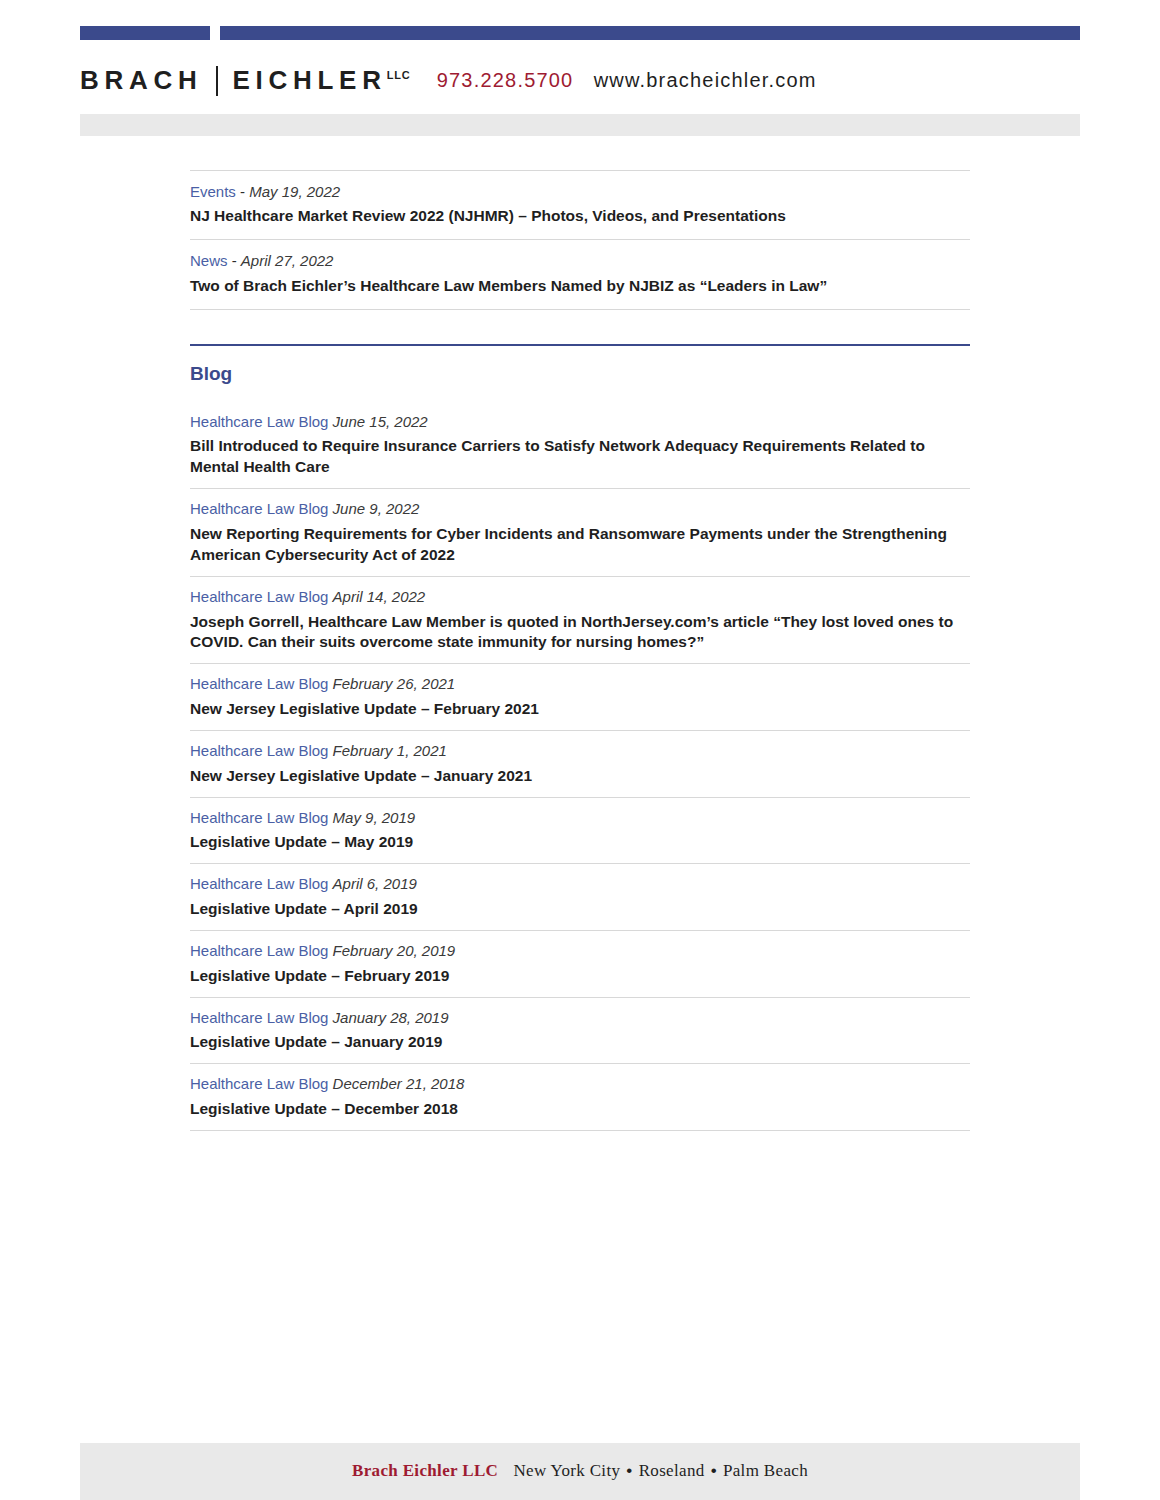BRACH EICHLERLLC
973.228.5700 www.bracheichler.com
Events - May 19, 2022
NJ Healthcare Market Review 2022 (NJHMR) – Photos, Videos, and Presentations
News - April 27, 2022
Two of Brach Eichler’s Healthcare Law Members Named by NJBIZ as “Leaders in Law”
Blog
Healthcare Law Blog June 15, 2022
Bill Introduced to Require Insurance Carriers to Satisfy Network Adequacy Requirements Related to Mental Health Care
Healthcare Law Blog June 9, 2022
New Reporting Requirements for Cyber Incidents and Ransomware Payments under the Strengthening American Cybersecurity Act of 2022
Healthcare Law Blog April 14, 2022
Joseph Gorrell, Healthcare Law Member is quoted in NorthJersey.com’s article “They lost loved ones to COVID. Can their suits overcome state immunity for nursing homes?”
Healthcare Law Blog February 26, 2021
New Jersey Legislative Update – February 2021
Healthcare Law Blog February 1, 2021
New Jersey Legislative Update – January 2021
Healthcare Law Blog May 9, 2019
Legislative Update – May 2019
Healthcare Law Blog April 6, 2019
Legislative Update – April 2019
Healthcare Law Blog February 20, 2019
Legislative Update – February 2019
Healthcare Law Blog January 28, 2019
Legislative Update – January 2019
Healthcare Law Blog December 21, 2018
Legislative Update – December 2018
Brach Eichler LLC New York City•Roseland•Palm Beach